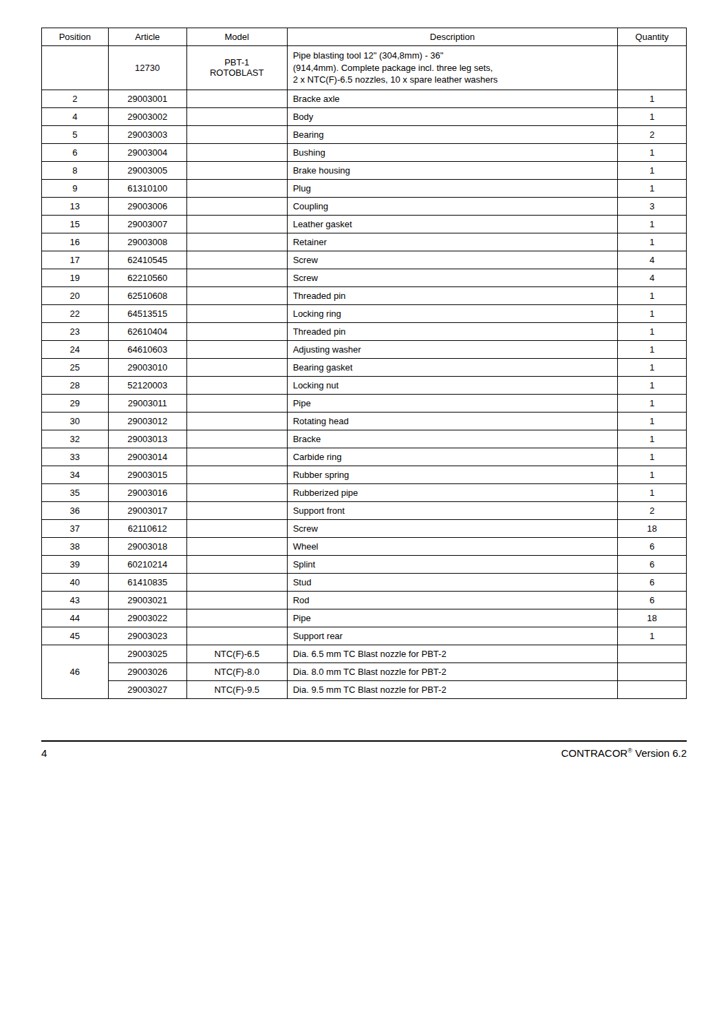| Position | Article | Model | Description | Quantity |
| --- | --- | --- | --- | --- |
| | 12730 | PBT-1 ROTOBLAST | Pipe blasting tool 12" (304,8mm) - 36" (914,4mm). Complete package incl. three leg sets, 2 x NTC(F)-6.5 nozzles, 10 x spare leather washers | |
| 2 | 29003001 | | Bracke axle | 1 |
| 4 | 29003002 | | Body | 1 |
| 5 | 29003003 | | Bearing | 2 |
| 6 | 29003004 | | Bushing | 1 |
| 8 | 29003005 | | Brake housing | 1 |
| 9 | 61310100 | | Plug | 1 |
| 13 | 29003006 | | Coupling | 3 |
| 15 | 29003007 | | Leather gasket | 1 |
| 16 | 29003008 | | Retainer | 1 |
| 17 | 62410545 | | Screw | 4 |
| 19 | 62210560 | | Screw | 4 |
| 20 | 62510608 | | Threaded pin | 1 |
| 22 | 64513515 | | Locking ring | 1 |
| 23 | 62610404 | | Threaded pin | 1 |
| 24 | 64610603 | | Adjusting washer | 1 |
| 25 | 29003010 | | Bearing gasket | 1 |
| 28 | 52120003 | | Locking nut | 1 |
| 29 | 29003011 | | Pipe | 1 |
| 30 | 29003012 | | Rotating head | 1 |
| 32 | 29003013 | | Bracke | 1 |
| 33 | 29003014 | | Carbide ring | 1 |
| 34 | 29003015 | | Rubber spring | 1 |
| 35 | 29003016 | | Rubberized pipe | 1 |
| 36 | 29003017 | | Support front | 2 |
| 37 | 62110612 | | Screw | 18 |
| 38 | 29003018 | | Wheel | 6 |
| 39 | 60210214 | | Splint | 6 |
| 40 | 61410835 | | Stud | 6 |
| 43 | 29003021 | | Rod | 6 |
| 44 | 29003022 | | Pipe | 18 |
| 45 | 29003023 | | Support rear | 1 |
| 46 | 29003025 | NTC(F)-6.5 | Dia. 6.5 mm TC Blast nozzle for PBT-2 | |
| 29003026 | NTC(F)-8.0 | Dia. 8.0 mm TC Blast nozzle for PBT-2 | |
| 29003027 | NTC(F)-9.5 | Dia. 9.5 mm TC Blast nozzle for PBT-2 | |
4
CONTRACOR® Version 6.2